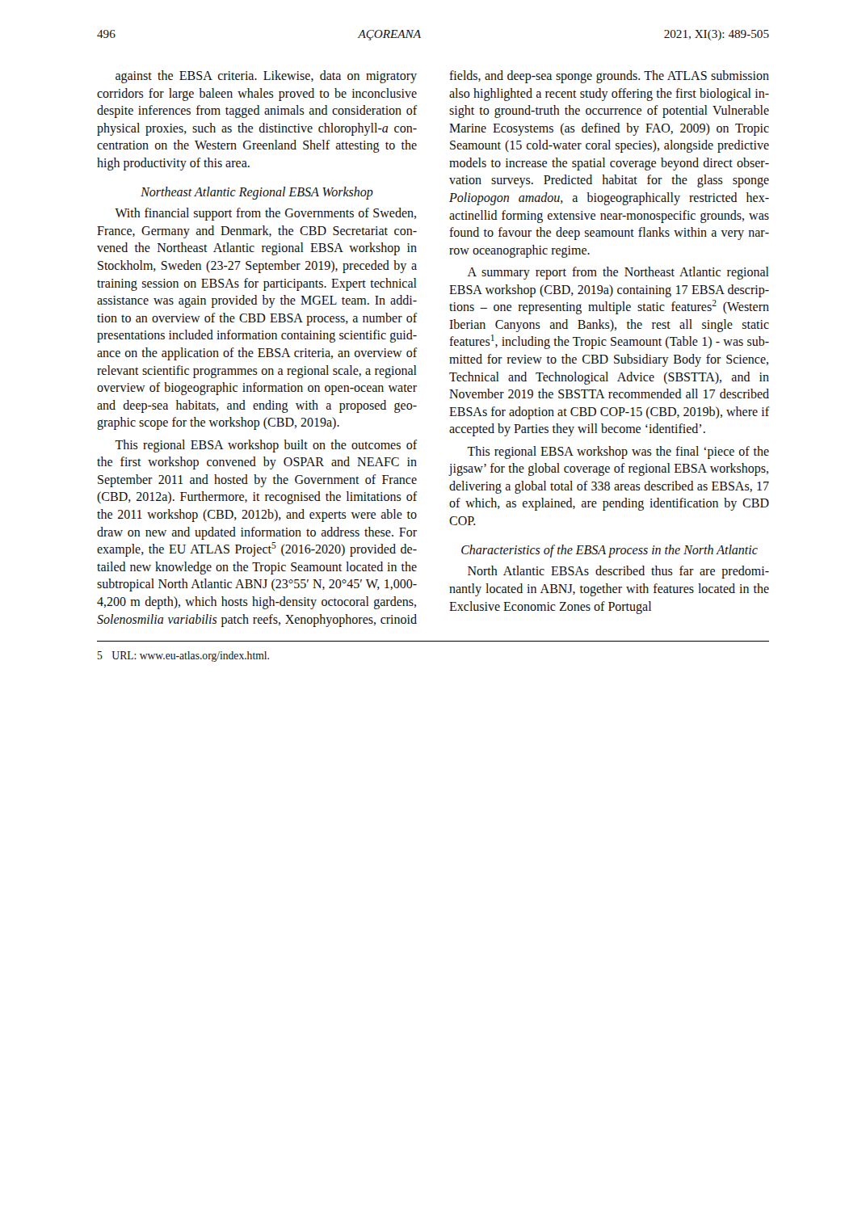496 AÇOREANA 2021, XI(3): 489-505
against the EBSA criteria. Likewise, data on migratory corridors for large baleen whales proved to be inconclusive despite inferences from tagged animals and consideration of physical proxies, such as the distinctive chlorophyll-a concentration on the Western Greenland Shelf attesting to the high productivity of this area.
Northeast Atlantic Regional EBSA Workshop
With financial support from the Governments of Sweden, France, Germany and Denmark, the CBD Secretariat convened the Northeast Atlantic regional EBSA workshop in Stockholm, Sweden (23-27 September 2019), preceded by a training session on EBSAs for participants. Expert technical assistance was again provided by the MGEL team. In addition to an overview of the CBD EBSA process, a number of presentations included information containing scientific guidance on the application of the EBSA criteria, an overview of relevant scientific programmes on a regional scale, a regional overview of biogeographic information on open-ocean water and deep-sea habitats, and ending with a proposed geographic scope for the workshop (CBD, 2019a).
This regional EBSA workshop built on the outcomes of the first workshop convened by OSPAR and NEAFC in September 2011 and hosted by the Government of France (CBD, 2012a). Furthermore, it recognised the limitations of the 2011 workshop (CBD, 2012b), and experts were able to draw on new and updated information to address these. For example, the EU ATLAS Project5 (2016-2020) provided detailed new knowledge on the Tropic Seamount located in the subtropical North Atlantic ABNJ (23°55′ N, 20°45′ W, 1,000-4,200 m depth), which hosts high-density octocoral gardens, Solenosmilia variabilis patch reefs, Xenophyophores, crinoid fields, and deep-sea sponge grounds. The ATLAS submission also highlighted a recent study offering the first biological insight to ground-truth the occurrence of potential Vulnerable Marine Ecosystems (as defined by FAO, 2009) on Tropic Seamount (15 cold-water coral species), alongside predictive models to increase the spatial coverage beyond direct observation surveys. Predicted habitat for the glass sponge Poliopogon amadou, a biogeographically restricted hexactinellid forming extensive near-monospecific grounds, was found to favour the deep seamount flanks within a very narrow oceanographic regime.
A summary report from the Northeast Atlantic regional EBSA workshop (CBD, 2019a) containing 17 EBSA descriptions – one representing multiple static features2 (Western Iberian Canyons and Banks), the rest all single static features1, including the Tropic Seamount (Table 1) - was submitted for review to the CBD Subsidiary Body for Science, Technical and Technological Advice (SBSTTA), and in November 2019 the SBSTTA recommended all 17 described EBSAs for adoption at CBD COP-15 (CBD, 2019b), where if accepted by Parties they will become ‘identified’.
This regional EBSA workshop was the final ‘piece of the jigsaw’ for the global coverage of regional EBSA workshops, delivering a global total of 338 areas described as EBSAs, 17 of which, as explained, are pending identification by CBD COP.
Characteristics of the EBSA process in the North Atlantic
North Atlantic EBSAs described thus far are predominantly located in ABNJ, together with features located in the Exclusive Economic Zones of Portugal
5 URL: www.eu-atlas.org/index.html.